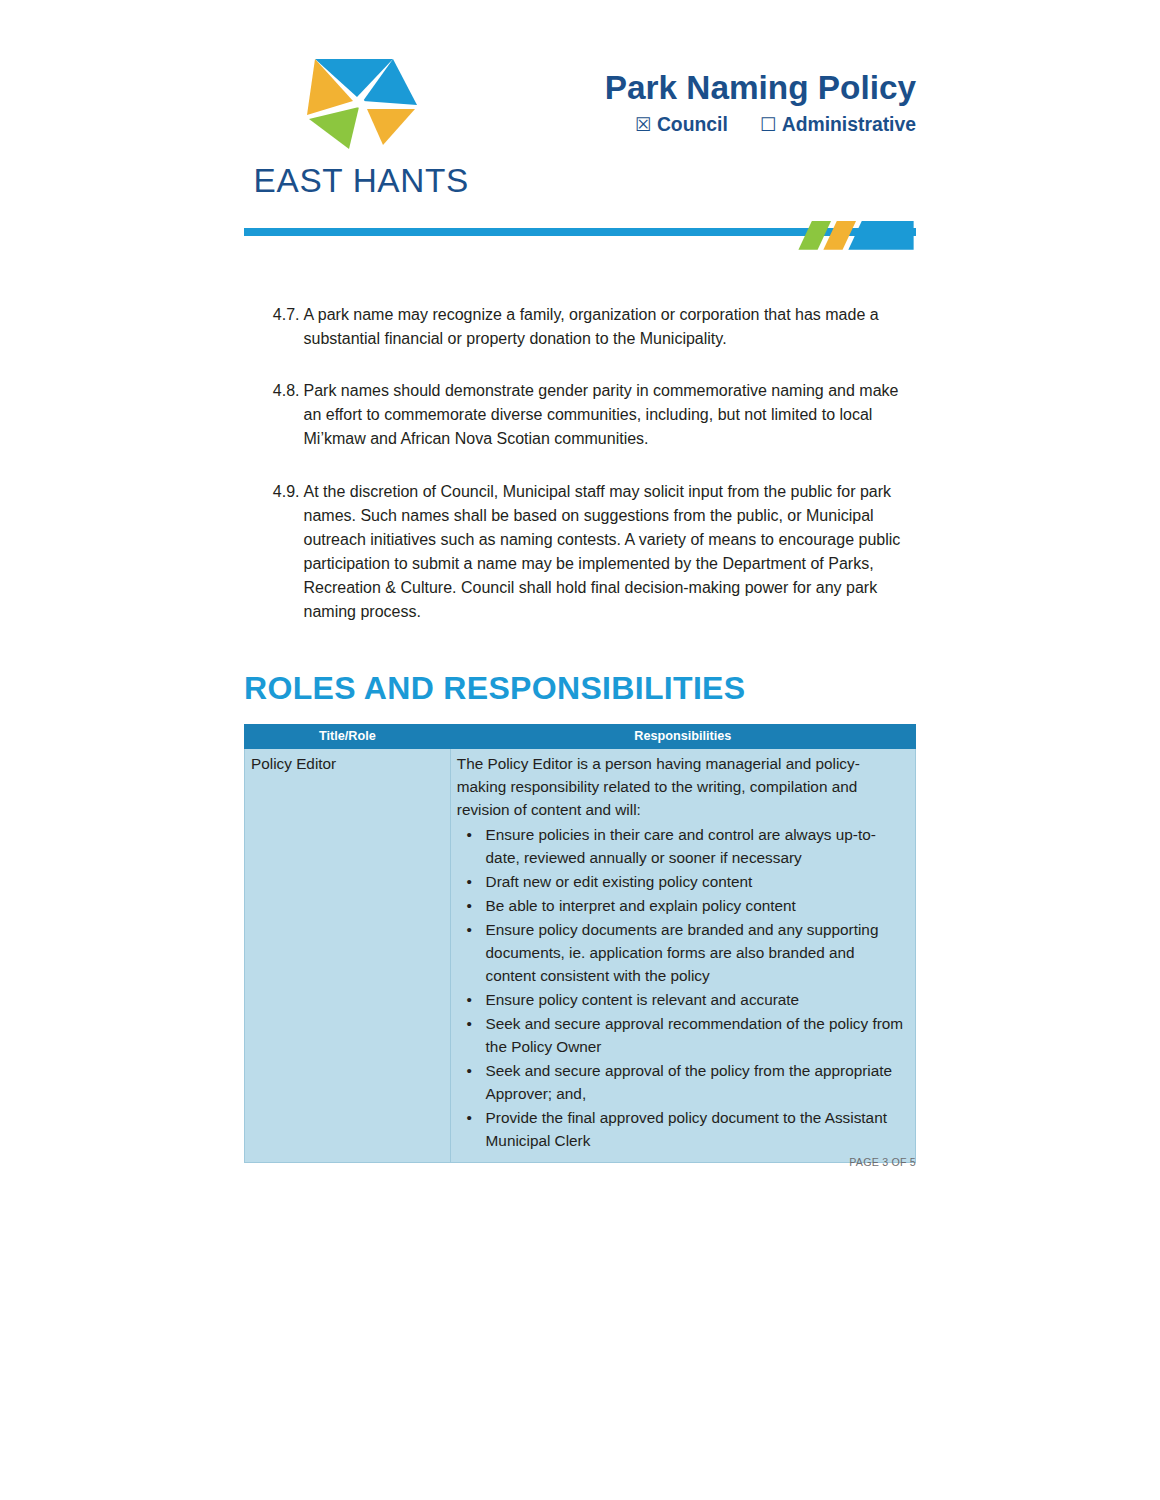EAST HANTS
Park Naming Policy
☒ Council ☐ Administrative
4.7.
A park name may recognize a family, organization or corporation that has made a substantial financial or property donation to the Municipality.
4.8.
Park names should demonstrate gender parity in commemorative naming and make an effort to commemorate diverse communities, including, but not limited to local Mi’kmaw and African Nova Scotian communities.
4.9.
At the discretion of Council, Municipal staff may solicit input from the public for park names. Such names shall be based on suggestions from the public, or Municipal outreach initiatives such as naming contests. A variety of means to encourage public participation to submit a name may be implemented by the Department of Parks, Recreation & Culture. Council shall hold final decision-making power for any park naming process.
ROLES AND RESPONSIBILITIES
| Title/Role | Responsibilities |
| --- | --- |
| Policy Editor | The Policy Editor is a person having managerial and policy-making responsibility related to the writing, compilation and revision of content and will: Ensure policies in their care and control are always up-to-date, reviewed annually or sooner if necessary Draft new or edit existing policy content Be able to interpret and explain policy content Ensure policy documents are branded and any supporting documents, ie. application forms are also branded and content consistent with the policy Ensure policy content is relevant and accurate Seek and secure approval recommendation of the policy from the Policy Owner Seek and secure approval of the policy from the appropriate Approver; and, Provide the final approved policy document to the Assistant Municipal Clerk |
PAGE 3 OF 5